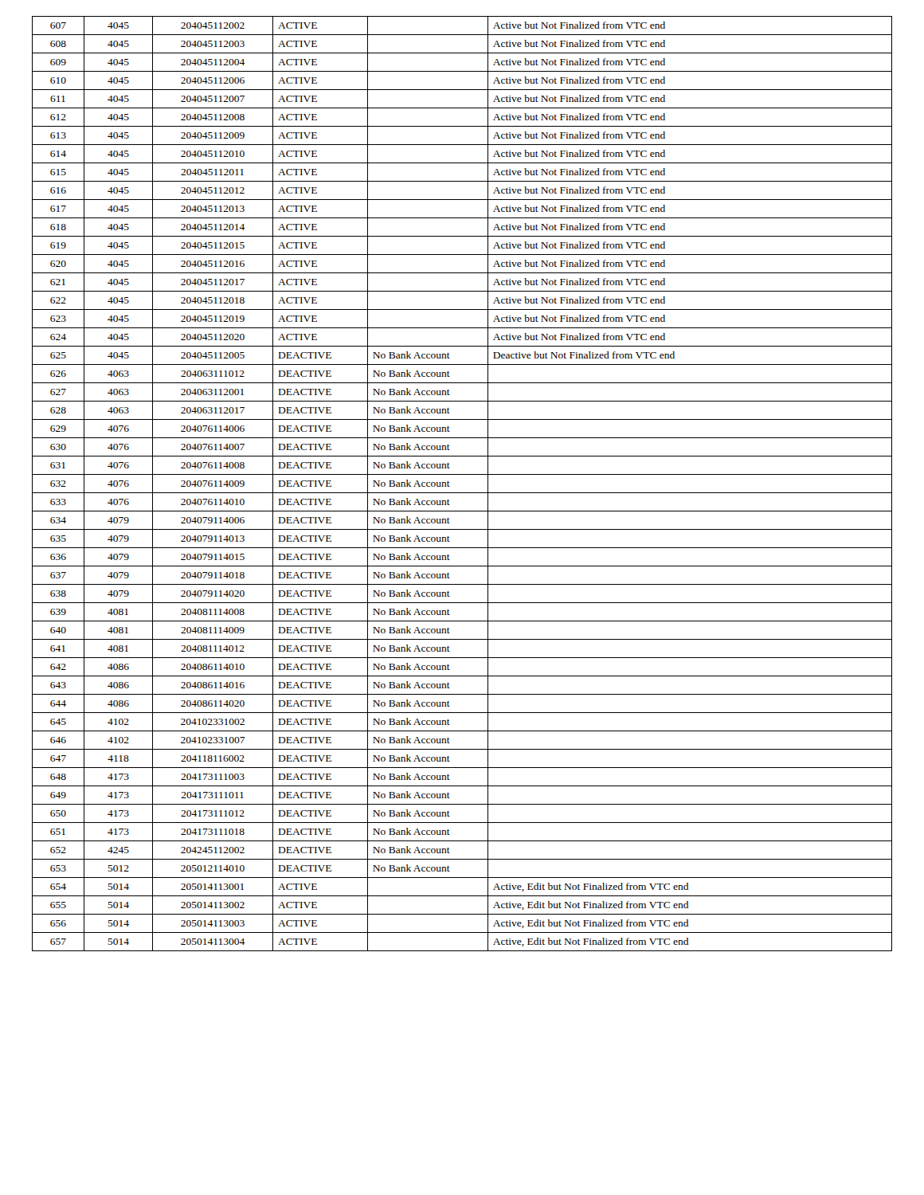| 607 | 4045 | 204045112002 | ACTIVE | | Active but Not Finalized from VTC end |
| 608 | 4045 | 204045112003 | ACTIVE | | Active but Not Finalized from VTC end |
| 609 | 4045 | 204045112004 | ACTIVE | | Active but Not Finalized from VTC end |
| 610 | 4045 | 204045112006 | ACTIVE | | Active but Not Finalized from VTC end |
| 611 | 4045 | 204045112007 | ACTIVE | | Active but Not Finalized from VTC end |
| 612 | 4045 | 204045112008 | ACTIVE | | Active but Not Finalized from VTC end |
| 613 | 4045 | 204045112009 | ACTIVE | | Active but Not Finalized from VTC end |
| 614 | 4045 | 204045112010 | ACTIVE | | Active but Not Finalized from VTC end |
| 615 | 4045 | 204045112011 | ACTIVE | | Active but Not Finalized from VTC end |
| 616 | 4045 | 204045112012 | ACTIVE | | Active but Not Finalized from VTC end |
| 617 | 4045 | 204045112013 | ACTIVE | | Active but Not Finalized from VTC end |
| 618 | 4045 | 204045112014 | ACTIVE | | Active but Not Finalized from VTC end |
| 619 | 4045 | 204045112015 | ACTIVE | | Active but Not Finalized from VTC end |
| 620 | 4045 | 204045112016 | ACTIVE | | Active but Not Finalized from VTC end |
| 621 | 4045 | 204045112017 | ACTIVE | | Active but Not Finalized from VTC end |
| 622 | 4045 | 204045112018 | ACTIVE | | Active but Not Finalized from VTC end |
| 623 | 4045 | 204045112019 | ACTIVE | | Active but Not Finalized from VTC end |
| 624 | 4045 | 204045112020 | ACTIVE | | Active but Not Finalized from VTC end |
| 625 | 4045 | 204045112005 | DEACTIVE | No Bank Account | Deactive but Not Finalized from VTC end |
| 626 | 4063 | 204063111012 | DEACTIVE | No Bank Account | |
| 627 | 4063 | 204063112001 | DEACTIVE | No Bank Account | |
| 628 | 4063 | 204063112017 | DEACTIVE | No Bank Account | |
| 629 | 4076 | 204076114006 | DEACTIVE | No Bank Account | |
| 630 | 4076 | 204076114007 | DEACTIVE | No Bank Account | |
| 631 | 4076 | 204076114008 | DEACTIVE | No Bank Account | |
| 632 | 4076 | 204076114009 | DEACTIVE | No Bank Account | |
| 633 | 4076 | 204076114010 | DEACTIVE | No Bank Account | |
| 634 | 4079 | 204079114006 | DEACTIVE | No Bank Account | |
| 635 | 4079 | 204079114013 | DEACTIVE | No Bank Account | |
| 636 | 4079 | 204079114015 | DEACTIVE | No Bank Account | |
| 637 | 4079 | 204079114018 | DEACTIVE | No Bank Account | |
| 638 | 4079 | 204079114020 | DEACTIVE | No Bank Account | |
| 639 | 4081 | 204081114008 | DEACTIVE | No Bank Account | |
| 640 | 4081 | 204081114009 | DEACTIVE | No Bank Account | |
| 641 | 4081 | 204081114012 | DEACTIVE | No Bank Account | |
| 642 | 4086 | 204086114010 | DEACTIVE | No Bank Account | |
| 643 | 4086 | 204086114016 | DEACTIVE | No Bank Account | |
| 644 | 4086 | 204086114020 | DEACTIVE | No Bank Account | |
| 645 | 4102 | 204102331002 | DEACTIVE | No Bank Account | |
| 646 | 4102 | 204102331007 | DEACTIVE | No Bank Account | |
| 647 | 4118 | 204118116002 | DEACTIVE | No Bank Account | |
| 648 | 4173 | 204173111003 | DEACTIVE | No Bank Account | |
| 649 | 4173 | 204173111011 | DEACTIVE | No Bank Account | |
| 650 | 4173 | 204173111012 | DEACTIVE | No Bank Account | |
| 651 | 4173 | 204173111018 | DEACTIVE | No Bank Account | |
| 652 | 4245 | 204245112002 | DEACTIVE | No Bank Account | |
| 653 | 5012 | 205012114010 | DEACTIVE | No Bank Account | |
| 654 | 5014 | 205014113001 | ACTIVE | | Active, Edit but Not Finalized from VTC end |
| 655 | 5014 | 205014113002 | ACTIVE | | Active, Edit but Not Finalized from VTC end |
| 656 | 5014 | 205014113003 | ACTIVE | | Active, Edit but Not Finalized from VTC end |
| 657 | 5014 | 205014113004 | ACTIVE | | Active, Edit but Not Finalized from VTC end |